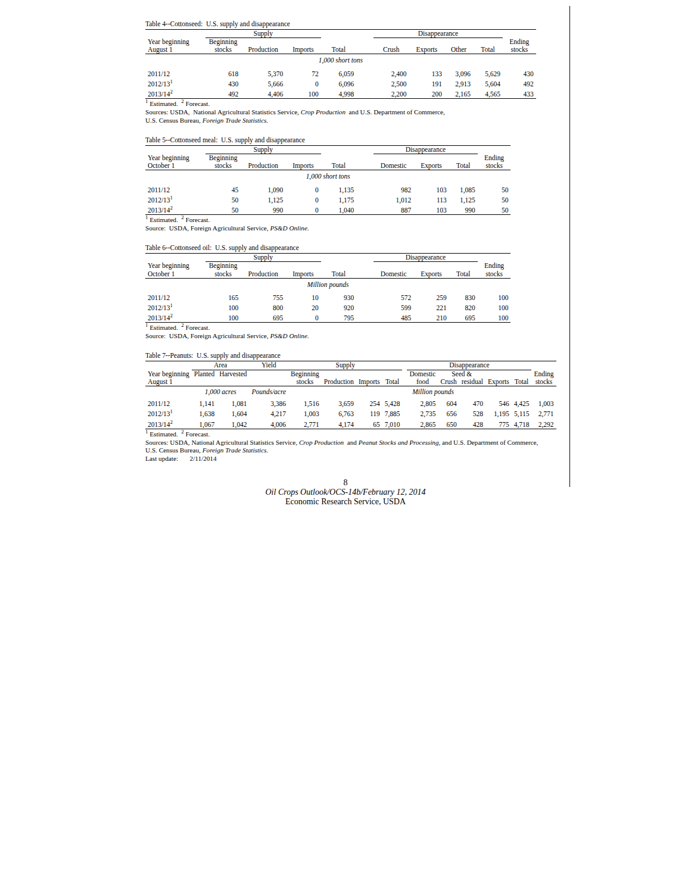Table 4--Cottonseed: U.S. supply and disappearance
| | Supply | | | Disappearance | |
| Year beginning | Beginning | | | | | | | | | Ending |
| August 1 | stocks | Production | Imports | Total | | Crush | Exports | Other | Total | stocks |
| 1,000 short tons |
| 2011/12 | 618 | 5,370 | 72 | 6,059 | | 2,400 | 133 | 3,096 | 5,629 | 430 |
| 2012/13 1 | 430 | 5,666 | 0 | 6,096 | | 2,500 | 191 | 2,913 | 5,604 | 492 |
| 2013/14 2 | 492 | 4,406 | 100 | 4,998 | | 2,200 | 200 | 2,165 | 4,565 | 433 |
1 Estimated. 2 Forecast.
Sources: USDA, National Agricultural Statistics Service, Crop Production and U.S. Department of Commerce,
U.S. Census Bureau, Foreign Trade Statistics.
Table 5--Cottonseed meal: U.S. supply and disappearance
| | Supply | | | Disappearance | |
| Year beginning | Beginning | | | | | | | | Ending |
| October 1 | stocks | Production | Imports | Total | | Domestic | Exports | Total | stocks |
| 1,000 short tons |
| 2011/12 | 45 | 1,090 | 0 | 1,135 | | 982 | 103 | 1,085 | 50 |
| 2012/13 1 | 50 | 1,125 | 0 | 1,175 | | 1,012 | 113 | 1,125 | 50 |
| 2013/14 2 | 50 | 990 | 0 | 1,040 | | 887 | 103 | 990 | 50 |
1 Estimated. 2 Forecast.
Source: USDA, Foreign Agricultural Service, PS&D Online.
Table 6--Cottonseed oil: U.S. supply and disappearance
| | Supply | | | Disappearance | |
| Year beginning | Beginning | | | | | | | | Ending |
| October 1 | stocks | Production | Imports | Total | | Domestic | Exports | Total | stocks |
| Million pounds |
| 2011/12 | 165 | 755 | 10 | 930 | | 572 | 259 | 830 | 100 |
| 2012/13 1 | 100 | 800 | 20 | 920 | | 599 | 221 | 820 | 100 |
| 2013/14 2 | 100 | 695 | 0 | 795 | | 485 | 210 | 695 | 100 |
1 Estimated. 2 Forecast.
Source: USDA, Foreign Agricultural Service, PS&D Online.
Table 7--Peanuts: U.S. supply and disappearance
| | Area | Yield | Supply | | Disappearance | |
| Year beginning | Planted | Harvested | | Beginning | | | | | Domestic | Seed & | | | Ending |
| August 1 | | | | stocks | Production | Imports | Total | | food | Crush | residual | Exports | Total | stocks |
| | 1,000 acres | Pounds/acre | | | | | | Million pounds | | | | |
| 2011/12 | 1,141 | 1,081 | 3,386 | 1,516 | 3,659 | 254 | 5,428 | | 2,805 | 604 | 470 | 546 | 4,425 | 1,003 |
| 2012/13 1 | 1,638 | 1,604 | 4,217 | 1,003 | 6,763 | 119 | 7,885 | | 2,735 | 656 | 528 | 1,195 | 5,115 | 2,771 |
| 2013/14 2 | 1,067 | 1,042 | 4,006 | 2,771 | 4,174 | 65 | 7,010 | | 2,865 | 650 | 428 | 775 | 4,718 | 2,292 |
1 Estimated. 2 Forecast.
Sources: USDA, National Agricultural Statistics Service, Crop Production and Peanut Stocks and Processing, and U.S. Department of Commerce,
U.S. Census Bureau, Foreign Trade Statistics.
Last update: 2/11/2014
8
Oil Crops Outlook/OCS-14b/February 12, 2014
Economic Research Service, USDA